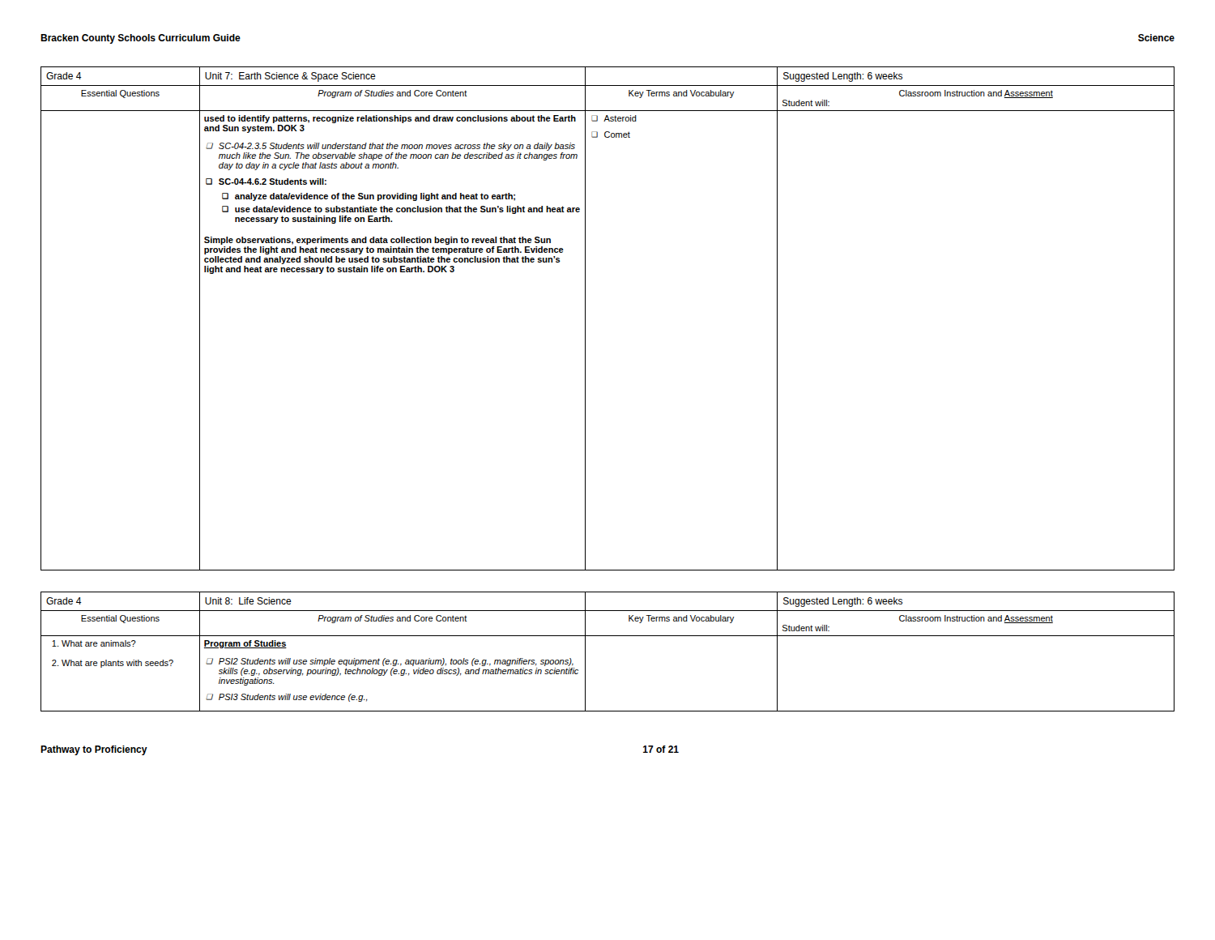Bracken County Schools Curriculum Guide Science
| Grade 4 | Unit 7: Earth Science & Space Science | | Suggested Length: 6 weeks |
| Essential Questions | Program of Studies and Core Content | Key Terms and Vocabulary | Classroom Instruction and Assessment Student will: |
| | used to identify patterns, recognize relationships and draw conclusions about the Earth and Sun system. DOK 3 SC-04-2.3.5 Students will understand that the moon moves across the sky on a daily basis much like the Sun. The observable shape of the moon can be described as it changes from day to day in a cycle that lasts about a month. SC-04-4.6.2 Students will: analyze data/evidence of the Sun providing light and heat to earth; use data/evidence to substantiate the conclusion that the Sun’s light and heat are necessary to sustaining life on Earth. Simple observations, experiments and data collection begin to reveal that the Sun provides the light and heat necessary to maintain the temperature of Earth. Evidence collected and analyzed should be used to substantiate the conclusion that the sun’s light and heat are necessary to sustain life on Earth. DOK 3 | Asteroid Comet | |
| Grade 4 | Unit 8: Life Science | | Suggested Length: 6 weeks |
| Essential Questions | Program of Studies and Core Content | Key Terms and Vocabulary | Classroom Instruction and Assessment Student will: |
| What are animals? What are plants with seeds? | Program of Studies PSI2 Students will use simple equipment (e.g., aquarium), tools (e.g., magnifiers, spoons), skills (e.g., observing, pouring), technology (e.g., video discs), and mathematics in scientific investigations. PSI3 Students will use evidence (e.g., | | |
Pathway to Proficiency 17 of 21